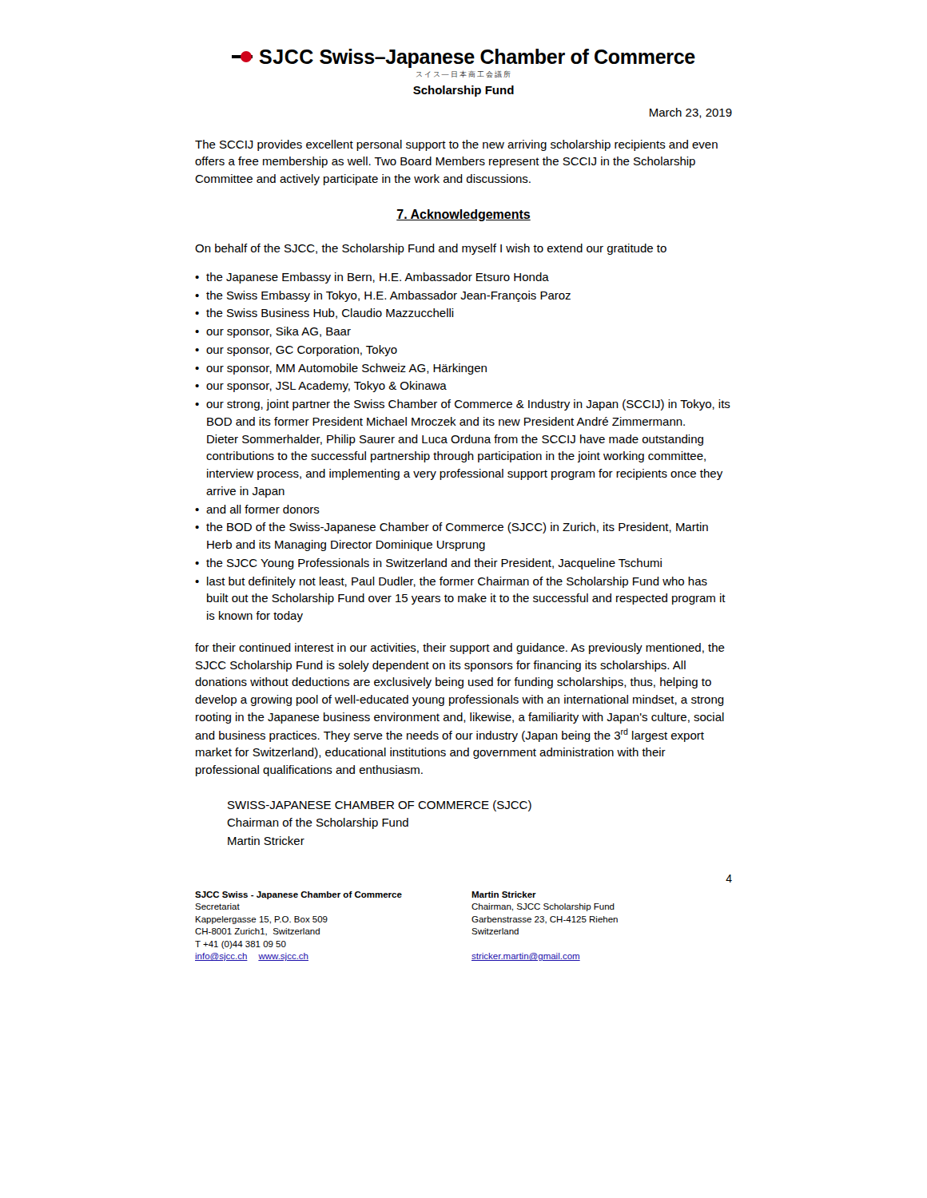SJCC Swiss–Japanese Chamber of Commerce
スイス―日本商工会議所
Scholarship Fund
March 23, 2019
The SCCIJ provides excellent personal support to the new arriving scholarship recipients and even offers a free membership as well. Two Board Members represent the SCCIJ in the Scholarship Committee and actively participate in the work and discussions.
7. Acknowledgements
On behalf of the SJCC, the Scholarship Fund and myself I wish to extend our gratitude to
the Japanese Embassy in Bern, H.E. Ambassador Etsuro Honda
the Swiss Embassy in Tokyo, H.E. Ambassador Jean-François Paroz
the Swiss Business Hub, Claudio Mazzucchelli
our sponsor, Sika AG, Baar
our sponsor, GC Corporation, Tokyo
our sponsor, MM Automobile Schweiz AG, Härkingen
our sponsor, JSL Academy, Tokyo & Okinawa
our strong, joint partner the Swiss Chamber of Commerce & Industry in Japan (SCCIJ) in Tokyo, its BOD and its former President Michael Mroczek and its new President André Zimmermann.
Dieter Sommerhalder, Philip Saurer and Luca Orduna from the SCCIJ have made outstanding contributions to the successful partnership through participation in the joint working committee, interview process, and implementing a very professional support program for recipients once they arrive in Japan
and all former donors
the BOD of the Swiss-Japanese Chamber of Commerce (SJCC) in Zurich, its President, Martin Herb and its Managing Director Dominique Ursprung
the SJCC Young Professionals in Switzerland and their President, Jacqueline Tschumi
last but definitely not least, Paul Dudler, the former Chairman of the Scholarship Fund who has built out the Scholarship Fund over 15 years to make it to the successful and respected program it is known for today
for their continued interest in our activities, their support and guidance. As previously mentioned, the SJCC Scholarship Fund is solely dependent on its sponsors for financing its scholarships. All donations without deductions are exclusively being used for funding scholarships, thus, helping to develop a growing pool of well-educated young professionals with an international mindset, a strong rooting in the Japanese business environment and, likewise, a familiarity with Japan's culture, social and business practices. They serve the needs of our industry (Japan being the 3rd largest export market for Switzerland), educational institutions and government administration with their professional qualifications and enthusiasm.
SWISS-JAPANESE CHAMBER OF COMMERCE (SJCC)
Chairman of the Scholarship Fund
Martin Stricker
4
SJCC Swiss - Japanese Chamber of Commerce
Secretariat
Kappelergasse 15, P.O. Box 509
CH-8001 Zurich1, Switzerland
T +41 (0)44 381 09 50
info@sjcc.ch www.sjcc.ch
Martin Stricker
Chairman, SJCC Scholarship Fund
Garbenstrasse 23, CH-4125 Riehen
Switzerland
stricker.martin@gmail.com